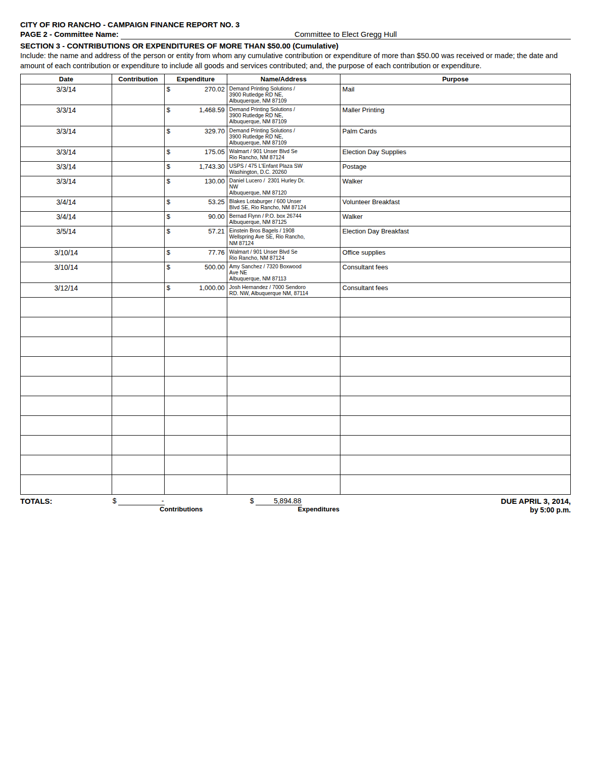CITY OF RIO RANCHO - CAMPAIGN FINANCE REPORT NO. 3
PAGE 2 - Committee Name: Committee to Elect Gregg Hull
SECTION 3 - CONTRIBUTIONS OR EXPENDITURES OF MORE THAN $50.00 (Cumulative)
Include: the name and address of the person or entity from whom any cumulative contribution or expenditure of more than $50.00 was received or made; the date and amount of each contribution or expenditure to include all goods and services contributed; and, the purpose of each contribution or expenditure.
| Date | Contribution | Expenditure | Name/Address | Purpose |
| --- | --- | --- | --- | --- |
| 3/3/14 | | $ 270.02 | Demand Printing Solutions / 3900 Rutledge RD NE, Albuquerque, NM 87109 | Mail |
| 3/3/14 | | $ 1,468.59 | Demand Printing Solutions / 3900 Rutledge RD NE, Albuquerque, NM 87109 | Maller Printing |
| 3/3/14 | | $ 329.70 | Demand Printing Solutions / 3900 Rutledge RD NE, Albuquerque, NM 87109 | Palm Cards |
| 3/3/14 | | $ 175.05 | Walmart / 901 Unser Blvd Se Rio Rancho, NM 87124 | Election Day Supplies |
| 3/3/14 | | $ 1,743.30 | USPS / 475 L'Enfant Plaza SW Washington, D.C. 20260 | Postage |
| 3/3/14 | | $ 130.00 | Daniel Lucero / 2301 Hurley Dr. NW Albuquerque, NM 87120 | Walker |
| 3/4/14 | | $ 53.25 | Blakes Lotaburger / 600 Unser Blvd SE, Rio Rancho, NM 87124 | Volunteer Breakfast |
| 3/4/14 | | $ 90.00 | Bernad Flynn / P.O. box 26744 Albuquerque, NM 87125 | Walker |
| 3/5/14 | | $ 57.21 | Einstein Bros Bagels / 1908 Wellspring Ave SE, Rio Rancho, NM 87124 | Election Day Breakfast |
| 3/10/14 | | $ 77.76 | Walmart / 901 Unser Blvd Se Rio Rancho, NM 87124 | Office supplies |
| 3/10/14 | | $ 500.00 | Amy Sanchez / 7320 Boxwood Ave NE Albuquerque, NM 87113 | Consultant fees |
| 3/12/14 | | $ 1,000.00 | Josh Hernandez / 7000 Sendoro RD. NW, Albuquerque NM, 87114 | Consultant fees |
| TOTALS: | $ - | $ 5,894.88 | DUE APRIL 3, 2014, |
| | Contributions | Expenditures | by 5:00 p.m. |